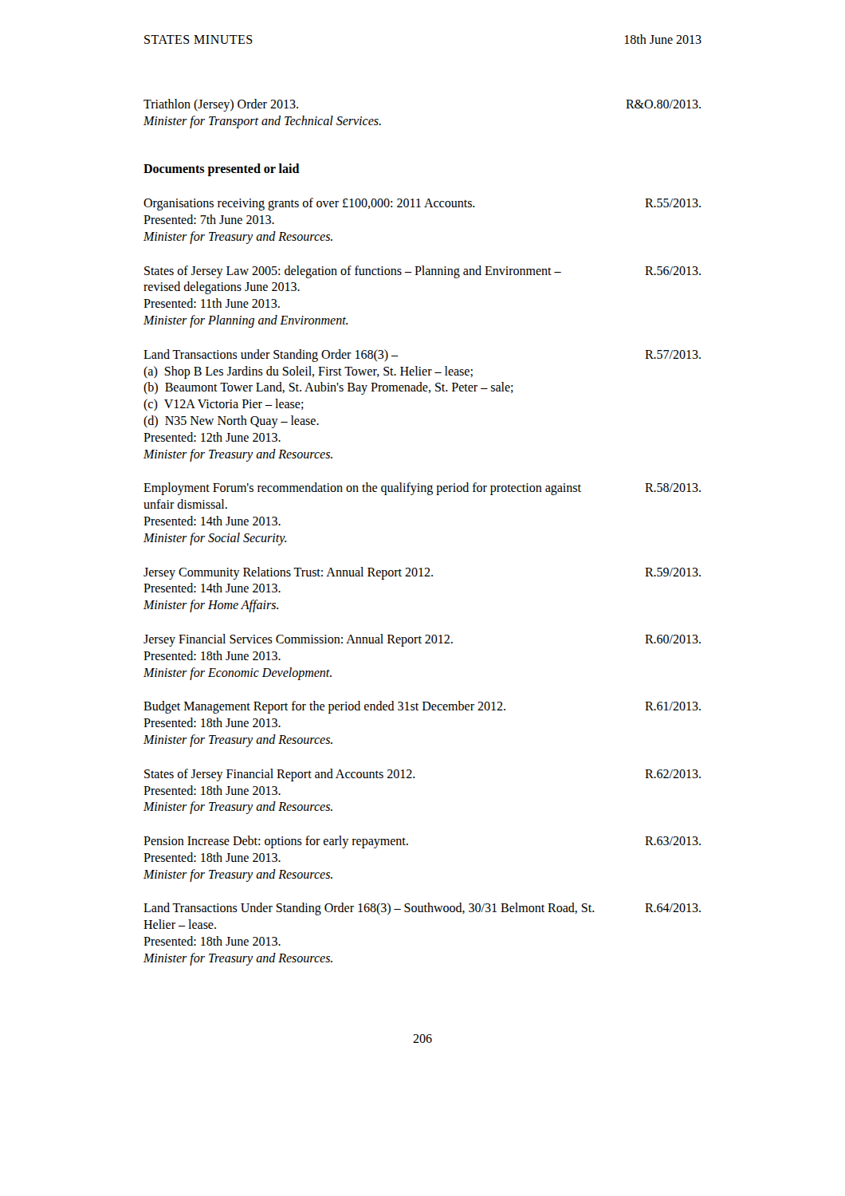STATES MINUTES
18th June 2013
Triathlon (Jersey) Order 2013.
Minister for Transport and Technical Services.
R&O.80/2013.
Documents presented or laid
Organisations receiving grants of over £100,000: 2011 Accounts.
Presented: 7th June 2013.
Minister for Treasury and Resources.
R.55/2013.
States of Jersey Law 2005: delegation of functions – Planning and Environment – revised delegations June 2013.
Presented: 11th June 2013.
Minister for Planning and Environment.
R.56/2013.
Land Transactions under Standing Order 168(3) –
(a) Shop B Les Jardins du Soleil, First Tower, St. Helier – lease;
(b) Beaumont Tower Land, St. Aubin's Bay Promenade, St. Peter – sale;
(c) V12A Victoria Pier – lease;
(d) N35 New North Quay – lease.
Presented: 12th June 2013.
Minister for Treasury and Resources.
R.57/2013.
Employment Forum's recommendation on the qualifying period for protection against unfair dismissal.
Presented: 14th June 2013.
Minister for Social Security.
R.58/2013.
Jersey Community Relations Trust: Annual Report 2012.
Presented: 14th June 2013.
Minister for Home Affairs.
R.59/2013.
Jersey Financial Services Commission: Annual Report 2012.
Presented: 18th June 2013.
Minister for Economic Development.
R.60/2013.
Budget Management Report for the period ended 31st December 2012.
Presented: 18th June 2013.
Minister for Treasury and Resources.
R.61/2013.
States of Jersey Financial Report and Accounts 2012.
Presented: 18th June 2013.
Minister for Treasury and Resources.
R.62/2013.
Pension Increase Debt: options for early repayment.
Presented: 18th June 2013.
Minister for Treasury and Resources.
R.63/2013.
Land Transactions Under Standing Order 168(3) – Southwood, 30/31 Belmont Road, St. Helier – lease.
Presented: 18th June 2013.
Minister for Treasury and Resources.
R.64/2013.
206